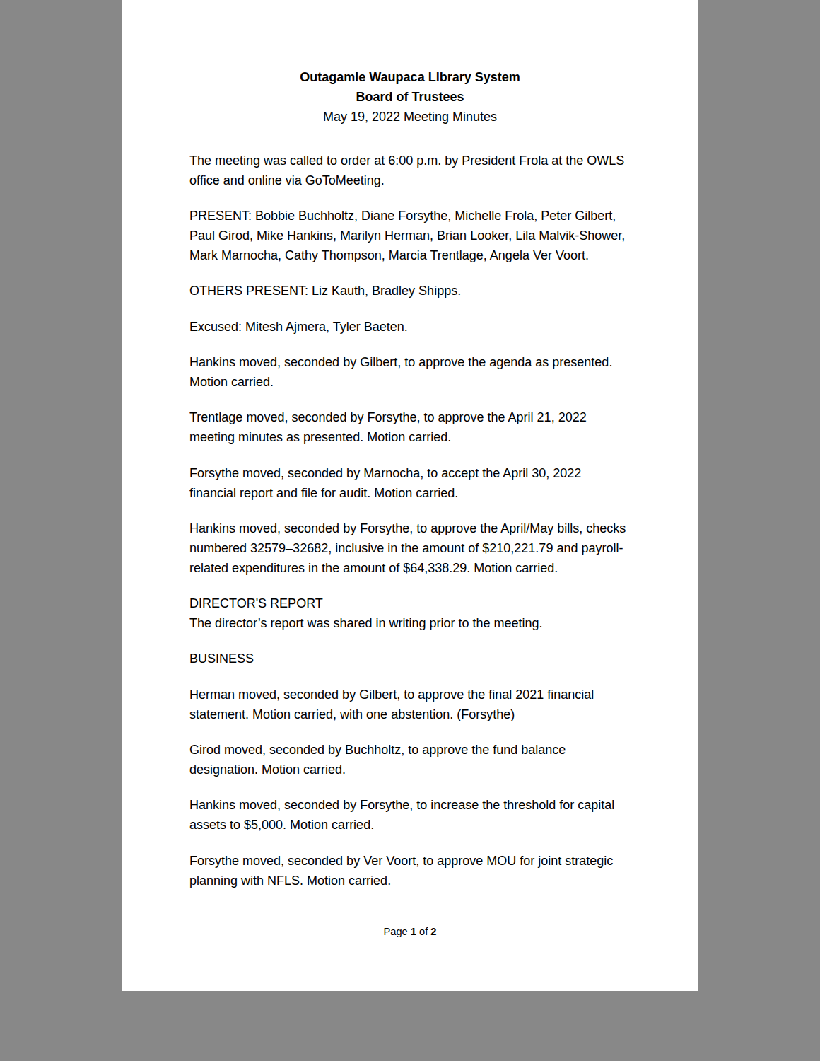Outagamie Waupaca Library System Board of Trustees May 19, 2022 Meeting Minutes
The meeting was called to order at 6:00 p.m. by President Frola at the OWLS office and online via GoToMeeting.
PRESENT: Bobbie Buchholtz, Diane Forsythe, Michelle Frola, Peter Gilbert, Paul Girod, Mike Hankins, Marilyn Herman, Brian Looker, Lila Malvik-Shower, Mark Marnocha, Cathy Thompson, Marcia Trentlage, Angela Ver Voort.
OTHERS PRESENT: Liz Kauth, Bradley Shipps.
Excused: Mitesh Ajmera, Tyler Baeten.
Hankins moved, seconded by Gilbert, to approve the agenda as presented. Motion carried.
Trentlage moved, seconded by Forsythe, to approve the April 21, 2022 meeting minutes as presented. Motion carried.
Forsythe moved, seconded by Marnocha, to accept the April 30, 2022 financial report and file for audit. Motion carried.
Hankins moved, seconded by Forsythe, to approve the April/May bills, checks numbered 32579–32682, inclusive in the amount of $210,221.79 and payroll-related expenditures in the amount of $64,338.29. Motion carried.
DIRECTOR'S REPORT
The director’s report was shared in writing prior to the meeting.
BUSINESS
Herman moved, seconded by Gilbert, to approve the final 2021 financial statement. Motion carried, with one abstention. (Forsythe)
Girod moved, seconded by Buchholtz, to approve the fund balance designation. Motion carried.
Hankins moved, seconded by Forsythe, to increase the threshold for capital assets to $5,000. Motion carried.
Forsythe moved, seconded by Ver Voort, to approve MOU for joint strategic planning with NFLS. Motion carried.
Page 1 of 2